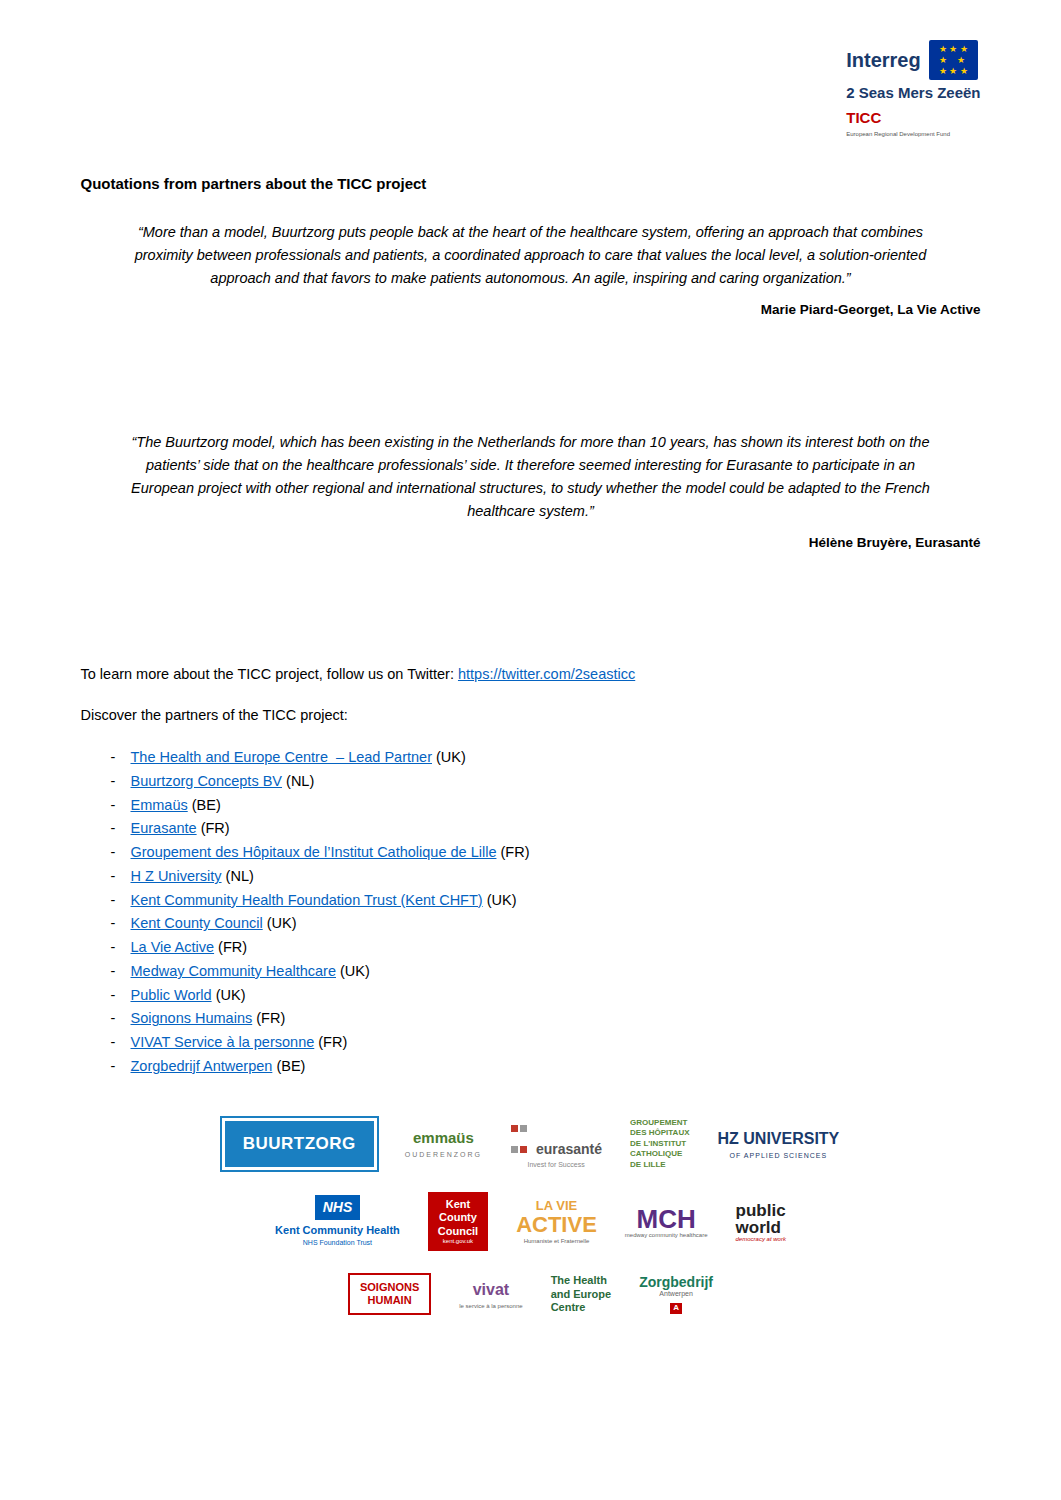Interreg
★ ★ ★
★ ★
★ ★ ★
2 Seas Mers Zeeën
TICC
European Regional Development Fund
Quotations from partners about the TICC project
“More than a model, Buurtzorg puts people back at the heart of the healthcare system, offering an approach that combines proximity between professionals and patients, a coordinated approach to care that values the local level, a solution-oriented approach and that favors to make patients autonomous. An agile, inspiring and caring organization.”
Marie Piard-Georget, La Vie Active
“The Buurtzorg model, which has been existing in the Netherlands for more than 10 years, has shown its interest both on the patients’ side that on the healthcare professionals’ side. It therefore seemed interesting for Eurasante to participate in an European project with other regional and international structures, to study whether the model could be adapted to the French healthcare system.”
Hélène Bruyère, Eurasanté
To learn more about the TICC project, follow us on Twitter: https://twitter.com/2seasticc
Discover the partners of the TICC project:
The Health and Europe Centre – Lead Partner (UK)
Buurtzorg Concepts BV (NL)
Emmaüs (BE)
Eurasante (FR)
Groupement des Hôpitaux de l’Institut Catholique de Lille (FR)
H Z University (NL)
Kent Community Health Foundation Trust (Kent CHFT) (UK)
Kent County Council (UK)
La Vie Active (FR)
Medway Community Healthcare (UK)
Public World (UK)
Soignons Humains (FR)
VIVAT Service à la personne (FR)
Zorgbedrijf Antwerpen (BE)
BUURTZORG
emmaüsOUDERENZORG
eurasantéInvest for Success
GROUPEMENT
DES HÔPITAUX
DE L'INSTITUT
CATHOLIQUE
DE LILLE
HZ UNIVERSITYOF APPLIED SCIENCES
NHS
Kent Community HealthNHS Foundation Trust
Kent
County
Councilkent.gov.uk
LA VIEACTIVE Humaniste et Fraternelle
MCHmedway community healthcare
public
worlddemocracy at work
SOIGNONS
HUMAIN
vivatle service à la personne
The Health
and Europe
Centre
ZorgbedrijfAntwerpen A